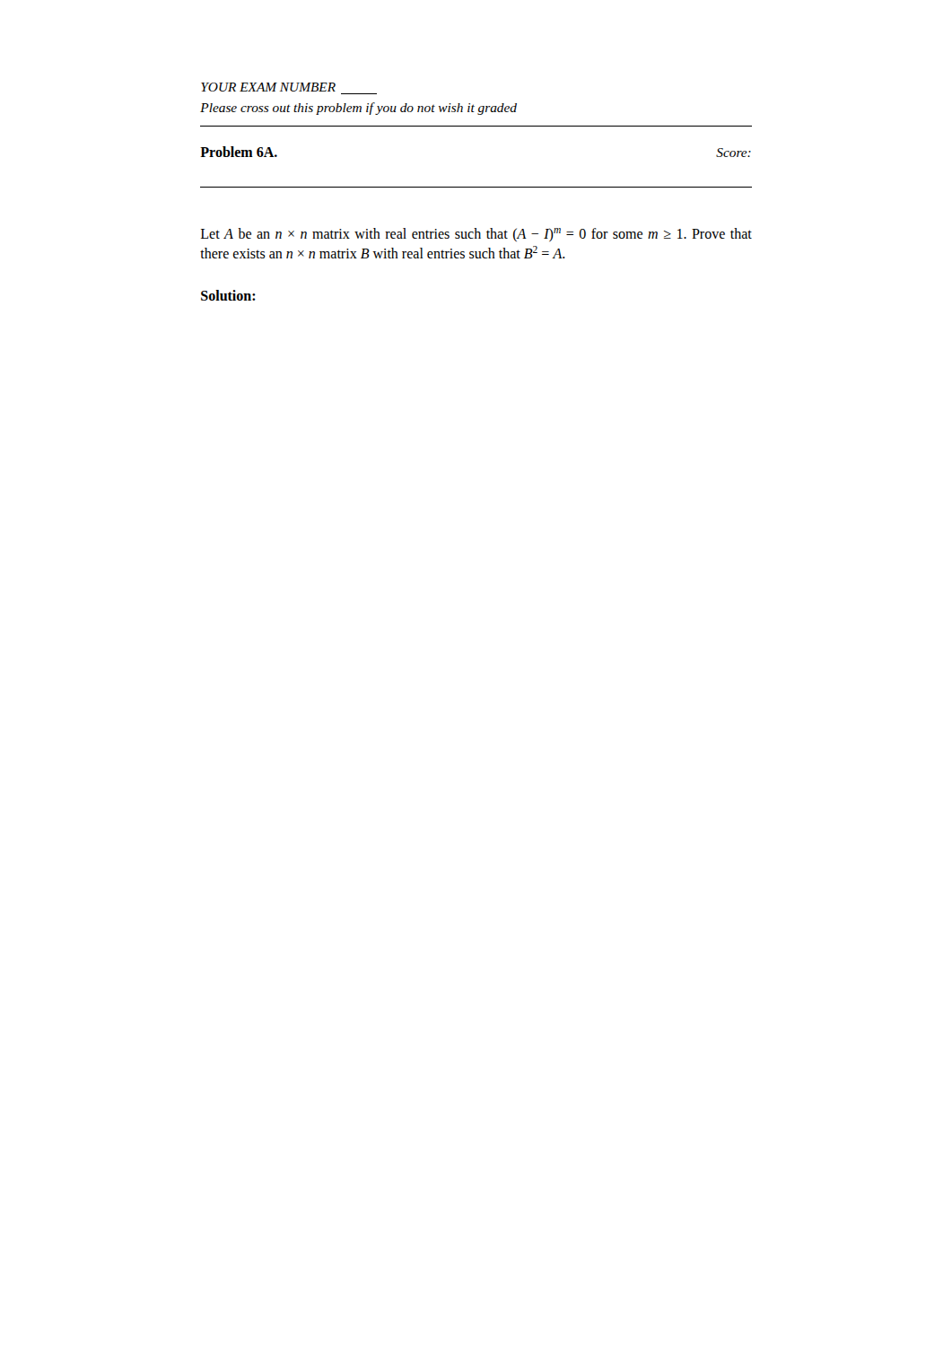YOUR EXAM NUMBER
Please cross out this problem if you do not wish it graded
Problem 6A. Score:
Let A be an n × n matrix with real entries such that (A − I)m = 0 for some m ≥ 1. Prove that there exists an n × n matrix B with real entries such that B2 = A.
Solution: